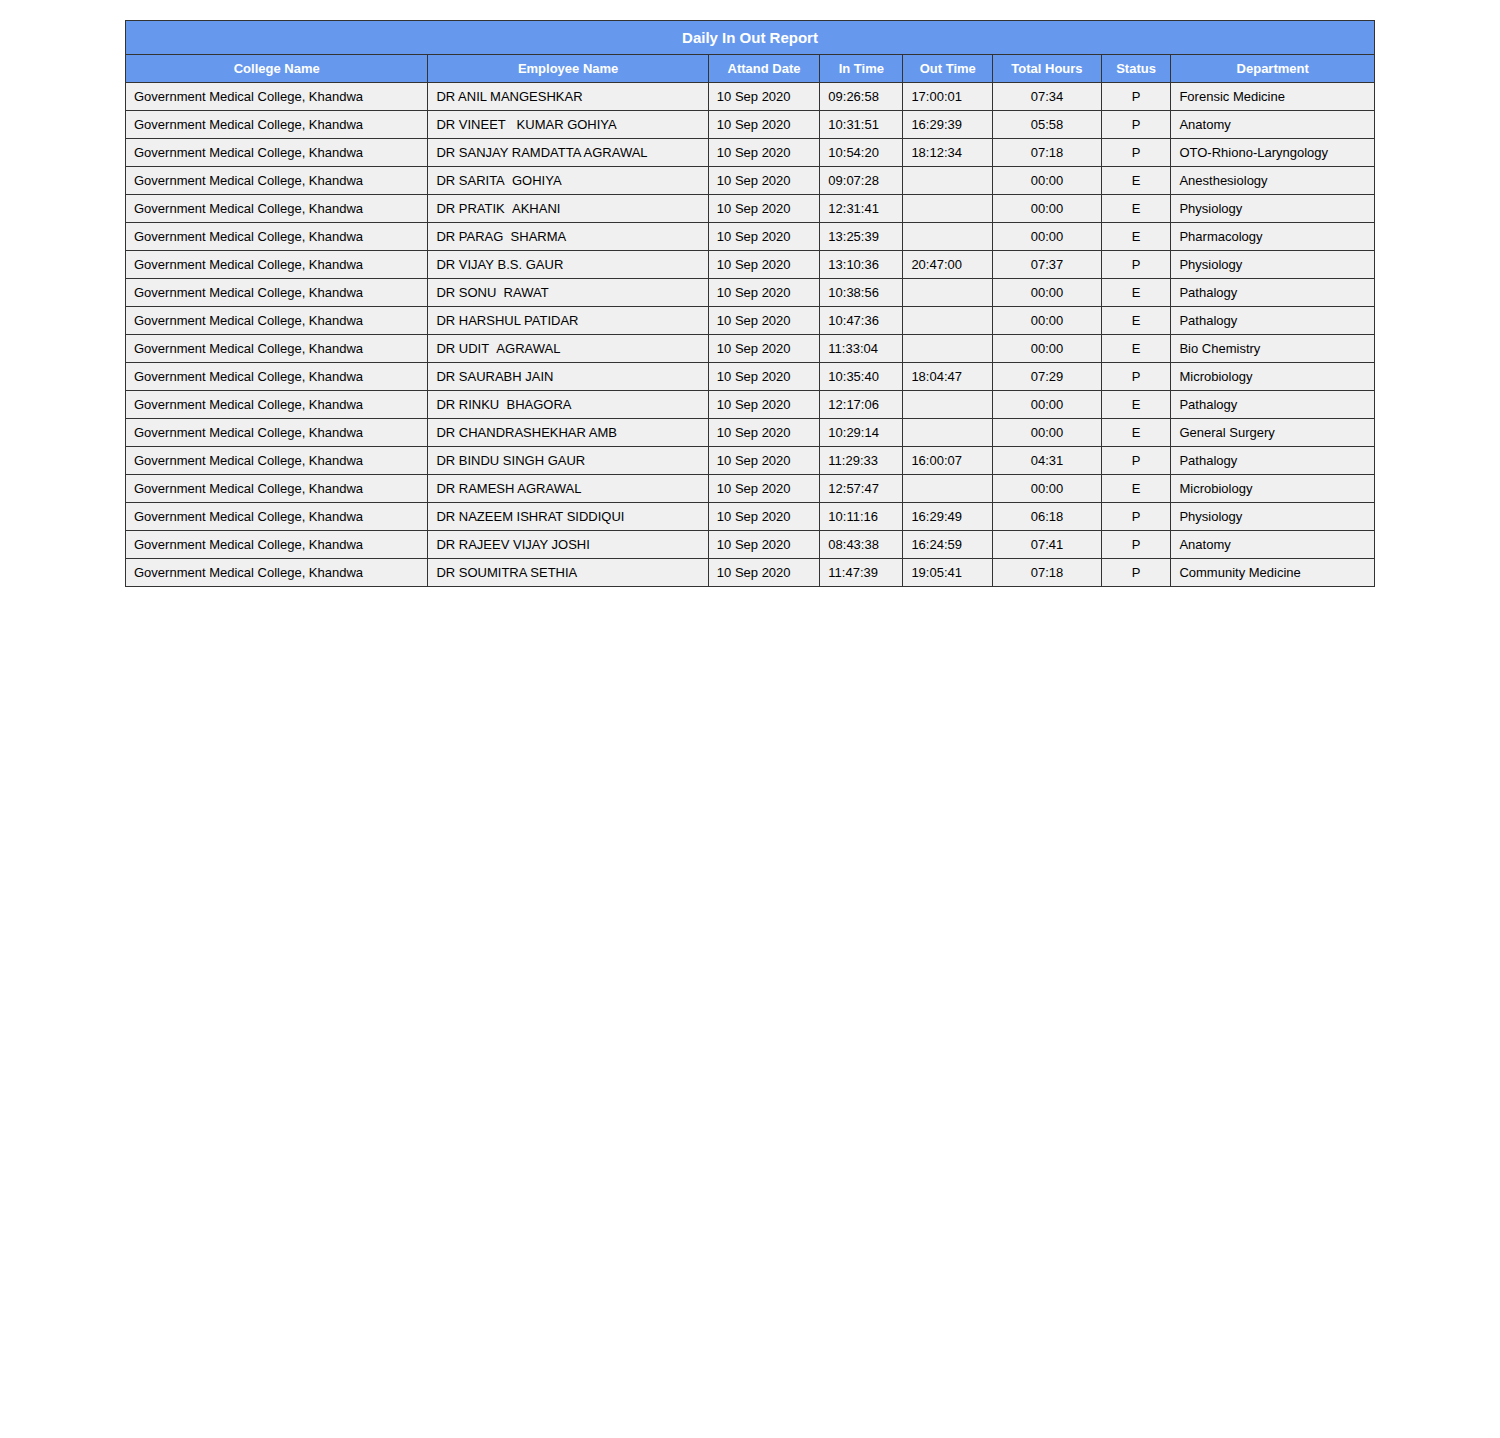Daily In Out Report
| College Name | Employee Name | Attand Date | In Time | Out Time | Total Hours | Status | Department |
| --- | --- | --- | --- | --- | --- | --- | --- |
| Government Medical College, Khandwa | DR ANIL MANGESHKAR | 10 Sep 2020 | 09:26:58 | 17:00:01 | 07:34 | P | Forensic Medicine |
| Government Medical College, Khandwa | DR VINEET KUMAR GOHIYA | 10 Sep 2020 | 10:31:51 | 16:29:39 | 05:58 | P | Anatomy |
| Government Medical College, Khandwa | DR SANJAY RAMDATTA AGRAWAL | 10 Sep 2020 | 10:54:20 | 18:12:34 | 07:18 | P | OTO-Rhiono-Laryngology |
| Government Medical College, Khandwa | DR SARITA GOHIYA | 10 Sep 2020 | 09:07:28 | | 00:00 | E | Anesthesiology |
| Government Medical College, Khandwa | DR PRATIK AKHANI | 10 Sep 2020 | 12:31:41 | | 00:00 | E | Physiology |
| Government Medical College, Khandwa | DR PARAG SHARMA | 10 Sep 2020 | 13:25:39 | | 00:00 | E | Pharmacology |
| Government Medical College, Khandwa | DR VIJAY B.S. GAUR | 10 Sep 2020 | 13:10:36 | 20:47:00 | 07:37 | P | Physiology |
| Government Medical College, Khandwa | DR SONU RAWAT | 10 Sep 2020 | 10:38:56 | | 00:00 | E | Pathalogy |
| Government Medical College, Khandwa | DR HARSHUL PATIDAR | 10 Sep 2020 | 10:47:36 | | 00:00 | E | Pathalogy |
| Government Medical College, Khandwa | DR UDIT AGRAWAL | 10 Sep 2020 | 11:33:04 | | 00:00 | E | Bio Chemistry |
| Government Medical College, Khandwa | DR SAURABH JAIN | 10 Sep 2020 | 10:35:40 | 18:04:47 | 07:29 | P | Microbiology |
| Government Medical College, Khandwa | DR RINKU BHAGORA | 10 Sep 2020 | 12:17:06 | | 00:00 | E | Pathalogy |
| Government Medical College, Khandwa | DR CHANDRASHEKHAR AMB | 10 Sep 2020 | 10:29:14 | | 00:00 | E | General Surgery |
| Government Medical College, Khandwa | DR BINDU SINGH GAUR | 10 Sep 2020 | 11:29:33 | 16:00:07 | 04:31 | P | Pathalogy |
| Government Medical College, Khandwa | DR RAMESH AGRAWAL | 10 Sep 2020 | 12:57:47 | | 00:00 | E | Microbiology |
| Government Medical College, Khandwa | DR NAZEEM ISHRAT SIDDIQUI | 10 Sep 2020 | 10:11:16 | 16:29:49 | 06:18 | P | Physiology |
| Government Medical College, Khandwa | DR RAJEEV VIJAY JOSHI | 10 Sep 2020 | 08:43:38 | 16:24:59 | 07:41 | P | Anatomy |
| Government Medical College, Khandwa | DR SOUMITRA SETHIA | 10 Sep 2020 | 11:47:39 | 19:05:41 | 07:18 | P | Community Medicine |